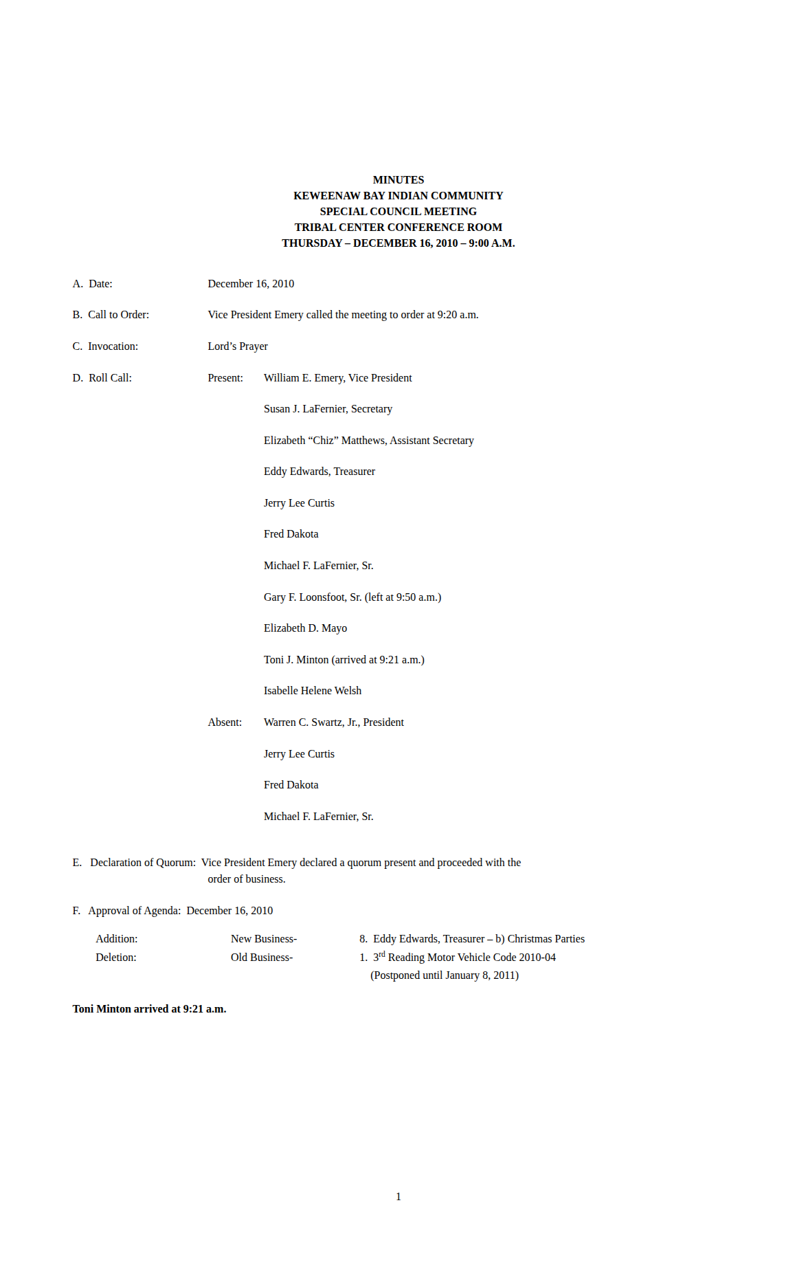MINUTES
KEWEENAW BAY INDIAN COMMUNITY
SPECIAL COUNCIL MEETING
TRIBAL CENTER CONFERENCE ROOM
THURSDAY – DECEMBER 16, 2010 – 9:00 A.M.
| A. Date: | December 16, 2010 |
| B. Call to Order: | Vice President Emery called the meeting to order at 9:20 a.m. |
| C. Invocation: | Lord’s Prayer |
| D. Roll Call: | / Present: / William E. Emery, Vice President / / / Susan J. LaFernier, Secretary / / / Elizabeth “Chiz” Matthews, Assistant Secretary / / / Eddy Edwards, Treasurer / / / Jerry Lee Curtis / / / Fred Dakota / / / Michael F. LaFernier, Sr. / / / Gary F. Loonsfoot, Sr. (left at 9:50 a.m.) / / / Elizabeth D. Mayo / / / Toni J. Minton (arrived at 9:21 a.m.) / / / Isabelle Helene Welsh / / Absent: / Warren C. Swartz, Jr., President / / / Jerry Lee Curtis / / / Fred Dakota / / / Michael F. LaFernier, Sr. / |
E. Declaration of Quorum: Vice President Emery declared a quorum present and proceeded with the
order of business.
F. Approval of Agenda: December 16, 2010
| Addition: | New Business- | 8. Eddy Edwards, Treasurer – b) Christmas Parties |
| Deletion: | Old Business- | 1. 3 rd Reading Motor Vehicle Code 2010-04 |
| | | (Postponed until January 8, 2011) |
Toni Minton arrived at 9:21 a.m.
1